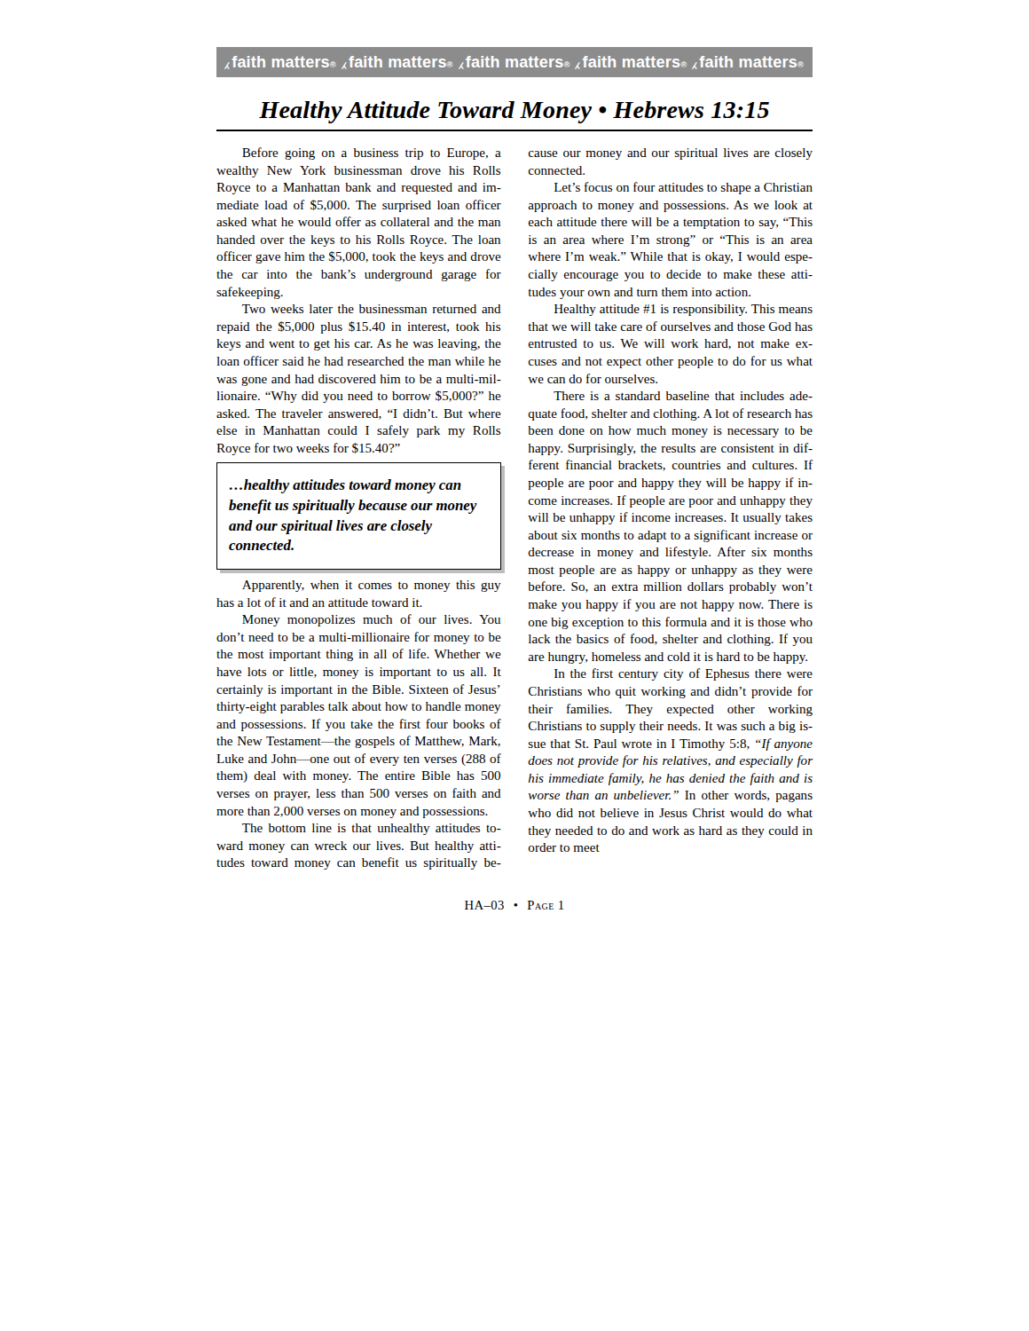⁁faith matters® ⁁faith matters® ⁁faith matters® ⁁faith matters® ⁁faith matters®
Healthy Attitude Toward Money • Hebrews 13:15
Before going on a business trip to Europe, a wealthy New York businessman drove his Rolls Royce to a Manhattan bank and requested and immediate load of $5,000. The surprised loan officer asked what he would offer as collateral and the man handed over the keys to his Rolls Royce. The loan officer gave him the $5,000, took the keys and drove the car into the bank’s underground garage for safekeeping.
Two weeks later the businessman returned and repaid the $5,000 plus $15.40 in interest, took his keys and went to get his car. As he was leaving, the loan officer said he had researched the man while he was gone and had discovered him to be a multi-millionaire. “Why did you need to borrow $5,000?” he asked. The traveler answered, “I didn’t. But where else in Manhattan could I safely park my Rolls Royce for two weeks for $15.40?”
…healthy attitudes toward money can benefit us spiritually because our money and our spiritual lives are closely connected.
Apparently, when it comes to money this guy has a lot of it and an attitude toward it.
Money monopolizes much of our lives. You don’t need to be a multi-millionaire for money to be the most important thing in all of life. Whether we have lots or little, money is important to us all. It certainly is important in the Bible. Sixteen of Jesus’ thirty-eight parables talk about how to handle money and possessions. If you take the first four books of the New Testament—the gospels of Matthew, Mark, Luke and John—one out of every ten verses (288 of them) deal with money. The entire Bible has 500 verses on prayer, less than 500 verses on faith and more than 2,000 verses on money and possessions.
The bottom line is that unhealthy attitudes toward money can wreck our lives. But healthy attitudes toward money can benefit us spiritually because our money and our spiritual lives are closely connected.
Let’s focus on four attitudes to shape a Christian approach to money and possessions. As we look at each attitude there will be a temptation to say, “This is an area where I’m strong” or “This is an area where I’m weak.” While that is okay, I would especially encourage you to decide to make these attitudes your own and turn them into action.
Healthy attitude #1 is responsibility. This means that we will take care of ourselves and those God has entrusted to us. We will work hard, not make excuses and not expect other people to do for us what we can do for ourselves.
There is a standard baseline that includes adequate food, shelter and clothing. A lot of research has been done on how much money is necessary to be happy. Surprisingly, the results are consistent in different financial brackets, countries and cultures. If people are poor and happy they will be happy if income increases. If people are poor and unhappy they will be unhappy if income increases. It usually takes about six months to adapt to a significant increase or decrease in money and lifestyle. After six months most people are as happy or unhappy as they were before. So, an extra million dollars probably won’t make you happy if you are not happy now. There is one big exception to this formula and it is those who lack the basics of food, shelter and clothing. If you are hungry, homeless and cold it is hard to be happy.
In the first century city of Ephesus there were Christians who quit working and didn’t provide for their families. They expected other working Christians to supply their needs. It was such a big issue that St. Paul wrote in I Timothy 5:8, “If anyone does not provide for his relatives, and especially for his immediate family, he has denied the faith and is worse than an unbeliever.” In other words, pagans who did not believe in Jesus Christ would do what they needed to do and work as hard as they could in order to meet
HA–03 • Page 1